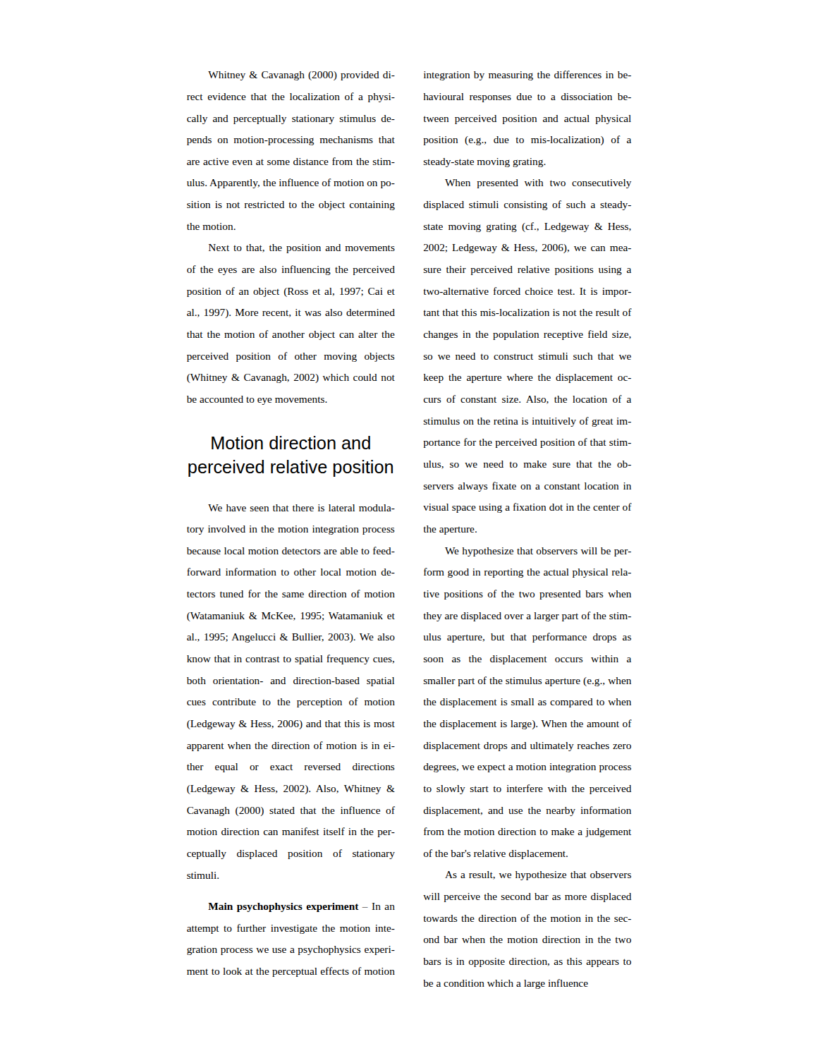Whitney & Cavanagh (2000) provided direct evidence that the localization of a physically and perceptually stationary stimulus depends on motion-processing mechanisms that are active even at some distance from the stimulus. Apparently, the influence of motion on position is not restricted to the object containing the motion.
Next to that, the position and movements of the eyes are also influencing the perceived position of an object (Ross et al, 1997; Cai et al., 1997). More recent, it was also determined that the motion of another object can alter the perceived position of other moving objects (Whitney & Cavanagh, 2002) which could not be accounted to eye movements.
Motion direction and perceived relative position
We have seen that there is lateral modulatory involved in the motion integration process because local motion detectors are able to feedforward information to other local motion detectors tuned for the same direction of motion (Watamaniuk & McKee, 1995; Watamaniuk et al., 1995; Angelucci & Bullier, 2003). We also know that in contrast to spatial frequency cues, both orientation- and direction-based spatial cues contribute to the perception of motion (Ledgeway & Hess, 2006) and that this is most apparent when the direction of motion is in either equal or exact reversed directions (Ledgeway & Hess, 2002). Also, Whitney & Cavanagh (2000) stated that the influence of motion direction can manifest itself in the perceptually displaced position of stationary stimuli.
Main psychophysics experiment – In an attempt to further investigate the motion integration process we use a psychophysics experiment to look at the perceptual effects of motion integration by measuring the differences in behavioural responses due to a dissociation between perceived position and actual physical position (e.g., due to mis-localization) of a steady-state moving grating.
When presented with two consecutively displaced stimuli consisting of such a steady-state moving grating (cf., Ledgeway & Hess, 2002; Ledgeway & Hess, 2006), we can measure their perceived relative positions using a two-alternative forced choice test. It is important that this mis-localization is not the result of changes in the population receptive field size, so we need to construct stimuli such that we keep the aperture where the displacement occurs of constant size. Also, the location of a stimulus on the retina is intuitively of great importance for the perceived position of that stimulus, so we need to make sure that the observers always fixate on a constant location in visual space using a fixation dot in the center of the aperture.
We hypothesize that observers will be perform good in reporting the actual physical relative positions of the two presented bars when they are displaced over a larger part of the stimulus aperture, but that performance drops as soon as the displacement occurs within a smaller part of the stimulus aperture (e.g., when the displacement is small as compared to when the displacement is large). When the amount of displacement drops and ultimately reaches zero degrees, we expect a motion integration process to slowly start to interfere with the perceived displacement, and use the nearby information from the motion direction to make a judgement of the bar's relative displacement.
As a result, we hypothesize that observers will perceive the second bar as more displaced towards the direction of the motion in the second bar when the motion direction in the two bars is in opposite direction, as this appears to be a condition which a large influence